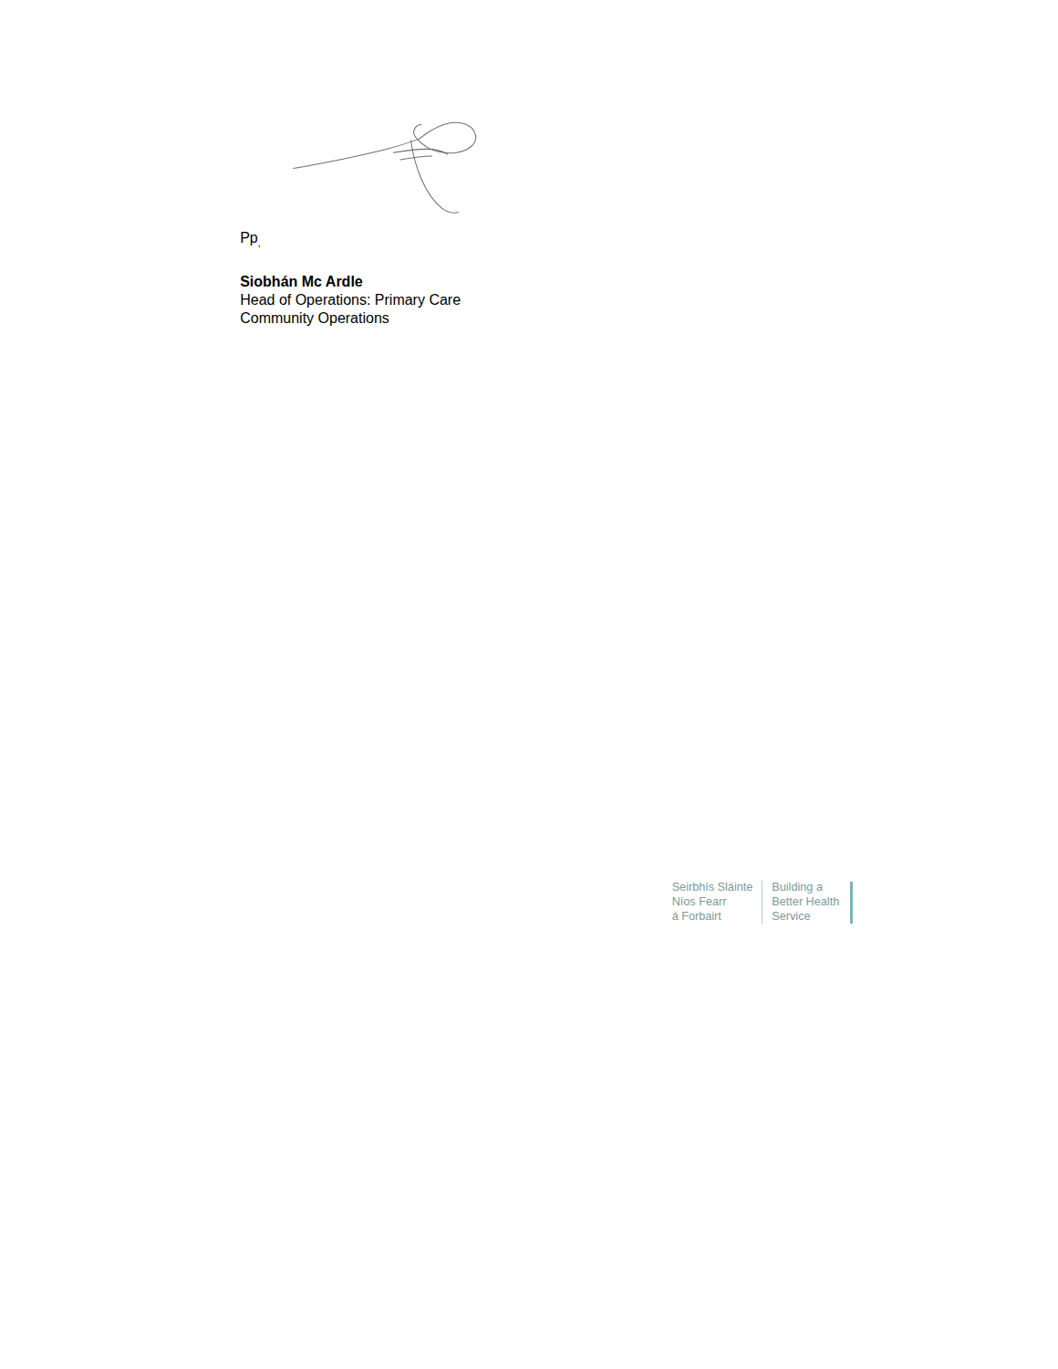Pp,
Siobhán Mc Ardle
Head of Operations: Primary Care
Community Operations
Seirbhís Sláinte
Níos Fearr
á Forbairt
Building a
Better Health
Service